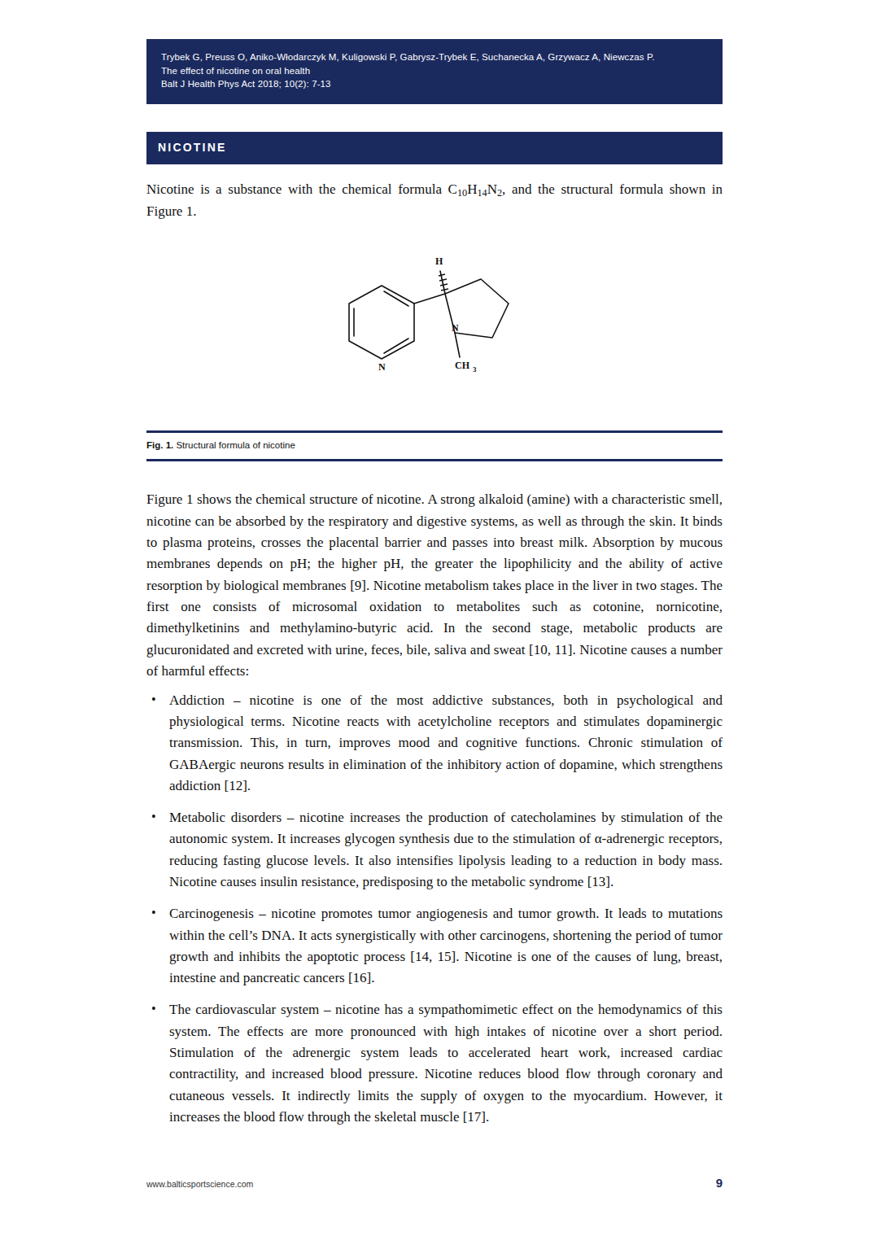Trybek G, Preuss O, Aniko-Włodarczyk M, Kuligowski P, Gabrysz-Trybek E, Suchanecka A, Grzywacz A, Niewczas P.
The effect of nicotine on oral health
Balt J Health Phys Act 2018; 10(2): 7-13
Nicotine
Nicotine is a substance with the chemical formula C10H14N2, and the structural formula shown in Figure 1.
H N N CH 3
Fig. 1. Structural formula of nicotine
Figure 1 shows the chemical structure of nicotine. A strong alkaloid (amine) with a characteristic smell, nicotine can be absorbed by the respiratory and digestive systems, as well as through the skin. It binds to plasma proteins, crosses the placental barrier and passes into breast milk. Absorption by mucous membranes depends on pH; the higher pH, the greater the lipophilicity and the ability of active resorption by biological membranes [9]. Nicotine metabolism takes place in the liver in two stages. The first one consists of microsomal oxidation to metabolites such as cotonine, nornicotine, dimethylketinins and methylamino-butyric acid. In the second stage, metabolic products are glucuronidated and excreted with urine, feces, bile, saliva and sweat [10, 11]. Nicotine causes a number of harmful effects:
Addiction – nicotine is one of the most addictive substances, both in psychological and physiological terms. Nicotine reacts with acetylcholine receptors and stimulates dopaminergic transmission. This, in turn, improves mood and cognitive functions. Chronic stimulation of GABAergic neurons results in elimination of the inhibitory action of dopamine, which strengthens addiction [12].
Metabolic disorders – nicotine increases the production of catecholamines by stimulation of the autonomic system. It increases glycogen synthesis due to the stimulation of α-adrenergic receptors, reducing fasting glucose levels. It also intensifies lipolysis leading to a reduction in body mass. Nicotine causes insulin resistance, predisposing to the metabolic syndrome [13].
Carcinogenesis – nicotine promotes tumor angiogenesis and tumor growth. It leads to mutations within the cell’s DNA. It acts synergistically with other carcinogens, shortening the period of tumor growth and inhibits the apoptotic process [14, 15]. Nicotine is one of the causes of lung, breast, intestine and pancreatic cancers [16].
The cardiovascular system – nicotine has a sympathomimetic effect on the hemodynamics of this system. The effects are more pronounced with high intakes of nicotine over a short period. Stimulation of the adrenergic system leads to accelerated heart work, increased cardiac contractility, and increased blood pressure. Nicotine reduces blood flow through coronary and cutaneous vessels. It indirectly limits the supply of oxygen to the myocardium. However, it increases the blood flow through the skeletal muscle [17].
www.balticsportscience.com 9